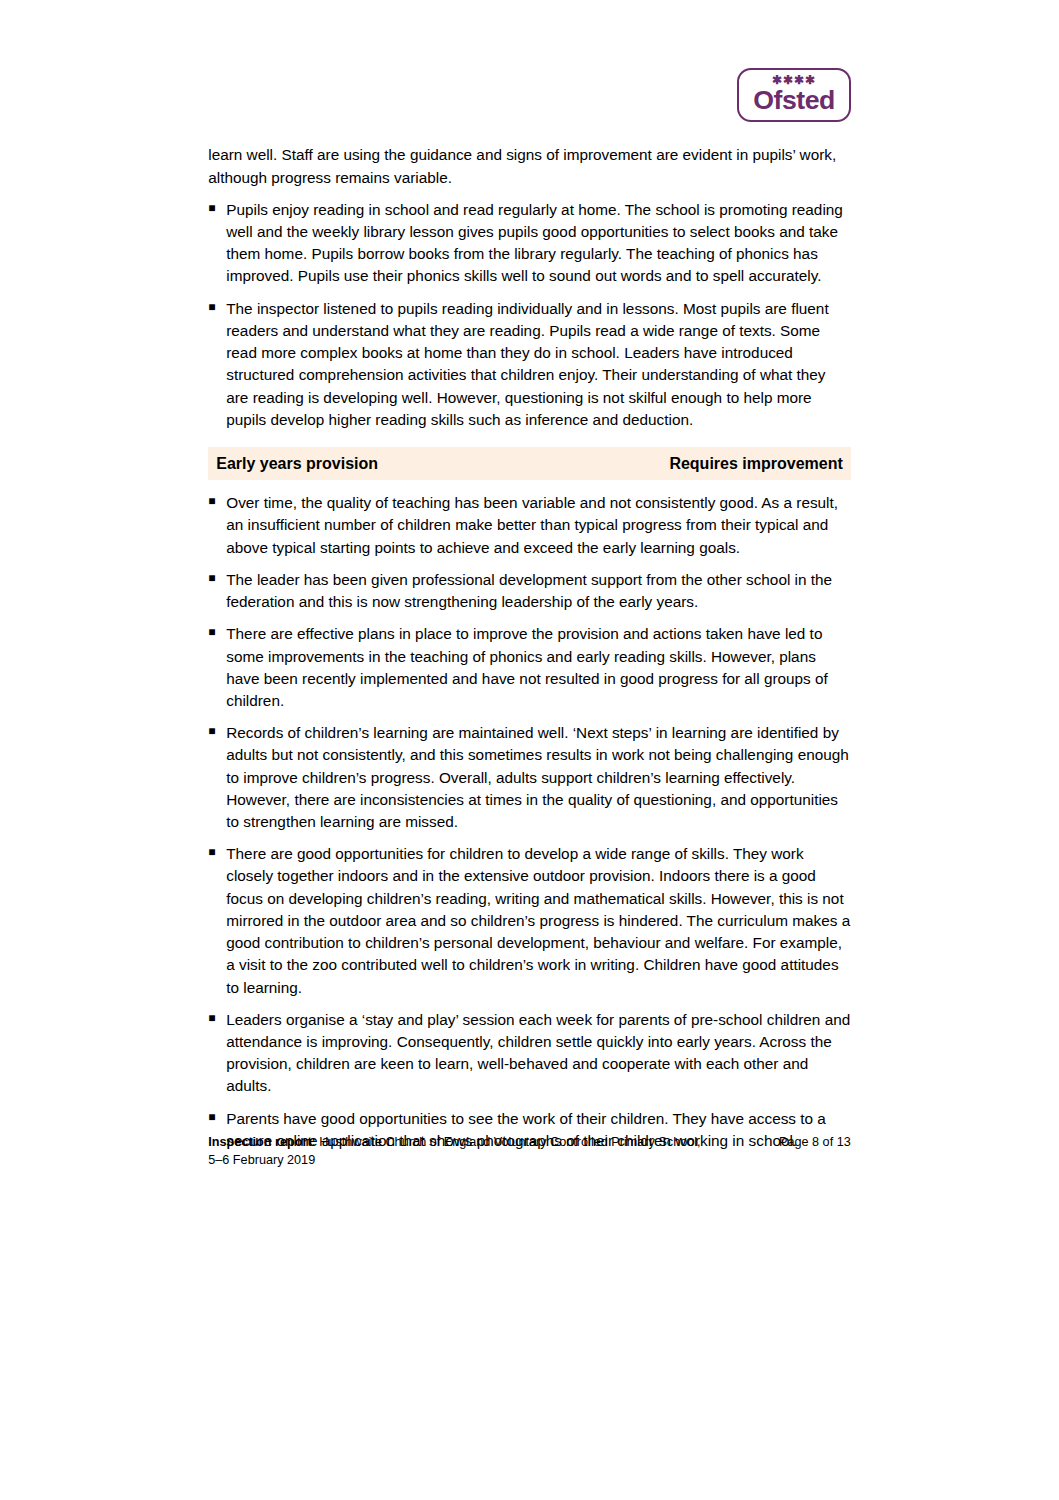✱✱✱✱ Ofsted
learn well. Staff are using the guidance and signs of improvement are evident in pupils’ work, although progress remains variable.
Pupils enjoy reading in school and read regularly at home. The school is promoting reading well and the weekly library lesson gives pupils good opportunities to select books and take them home. Pupils borrow books from the library regularly. The teaching of phonics has improved. Pupils use their phonics skills well to sound out words and to spell accurately.
The inspector listened to pupils reading individually and in lessons. Most pupils are fluent readers and understand what they are reading. Pupils read a wide range of texts. Some read more complex books at home than they do in school. Leaders have introduced structured comprehension activities that children enjoy. Their understanding of what they are reading is developing well. However, questioning is not skilful enough to help more pupils develop higher reading skills such as inference and deduction.
Early years provision Requires improvement
Over time, the quality of teaching has been variable and not consistently good. As a result, an insufficient number of children make better than typical progress from their typical and above typical starting points to achieve and exceed the early learning goals.
The leader has been given professional development support from the other school in the federation and this is now strengthening leadership of the early years.
There are effective plans in place to improve the provision and actions taken have led to some improvements in the teaching of phonics and early reading skills. However, plans have been recently implemented and have not resulted in good progress for all groups of children.
Records of children’s learning are maintained well. ‘Next steps’ in learning are identified by adults but not consistently, and this sometimes results in work not being challenging enough to improve children’s progress. Overall, adults support children’s learning effectively. However, there are inconsistencies at times in the quality of questioning, and opportunities to strengthen learning are missed.
There are good opportunities for children to develop a wide range of skills. They work closely together indoors and in the extensive outdoor provision. Indoors there is a good focus on developing children’s reading, writing and mathematical skills. However, this is not mirrored in the outdoor area and so children’s progress is hindered. The curriculum makes a good contribution to children’s personal development, behaviour and welfare. For example, a visit to the zoo contributed well to children’s work in writing. Children have good attitudes to learning.
Leaders organise a ‘stay and play’ session each week for parents of pre-school children and attendance is improving. Consequently, children settle quickly into early years. Across the provision, children are keen to learn, well-behaved and cooperate with each other and adults.
Parents have good opportunities to see the work of their children. They have access to a secure online application that shows photographs of their children working in school.
Inspection report: Husthwaite Church of England Voluntary Controlled Primary School, 5–6 February 2019
Page 8 of 13